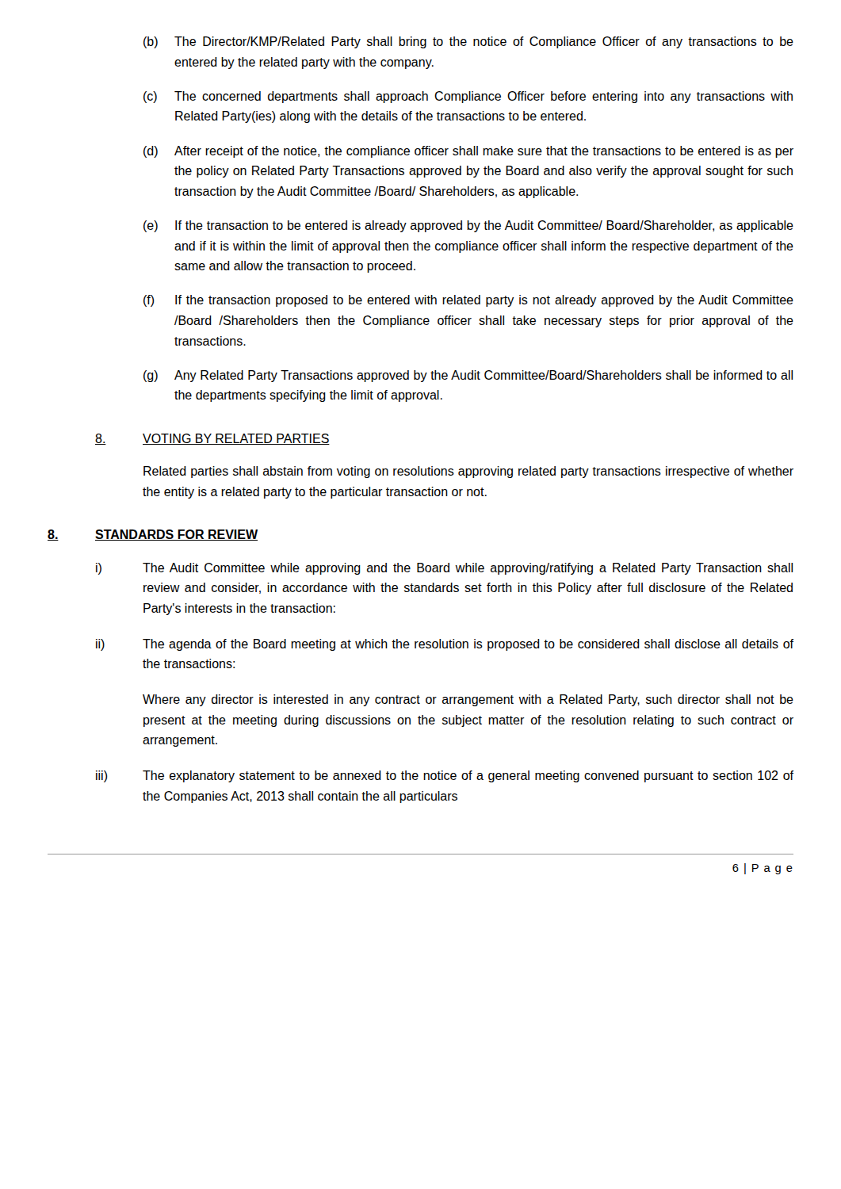(b) The Director/KMP/Related Party shall bring to the notice of Compliance Officer of any transactions to be entered by the related party with the company.
(c) The concerned departments shall approach Compliance Officer before entering into any transactions with Related Party(ies) along with the details of the transactions to be entered.
(d) After receipt of the notice, the compliance officer shall make sure that the transactions to be entered is as per the policy on Related Party Transactions approved by the Board and also verify the approval sought for such transaction by the Audit Committee /Board/ Shareholders, as applicable.
(e) If the transaction to be entered is already approved by the Audit Committee/ Board/Shareholder, as applicable and if it is within the limit of approval then the compliance officer shall inform the respective department of the same and allow the transaction to proceed.
(f) If the transaction proposed to be entered with related party is not already approved by the Audit Committee /Board /Shareholders then the Compliance officer shall take necessary steps for prior approval of the transactions.
(g) Any Related Party Transactions approved by the Audit Committee/Board/Shareholders shall be informed to all the departments specifying the limit of approval.
8. VOTING BY RELATED PARTIES
Related parties shall abstain from voting on resolutions approving related party transactions irrespective of whether the entity is a related party to the particular transaction or not.
8. STANDARDS FOR REVIEW
i) The Audit Committee while approving and the Board while approving/ratifying a Related Party Transaction shall review and consider, in accordance with the standards set forth in this Policy after full disclosure of the Related Party's interests in the transaction:
ii) The agenda of the Board meeting at which the resolution is proposed to be considered shall disclose all details of the transactions: Where any director is interested in any contract or arrangement with a Related Party, such director shall not be present at the meeting during discussions on the subject matter of the resolution relating to such contract or arrangement.
iii) The explanatory statement to be annexed to the notice of a general meeting convened pursuant to section 102 of the Companies Act, 2013 shall contain the all particulars
6 | P a g e